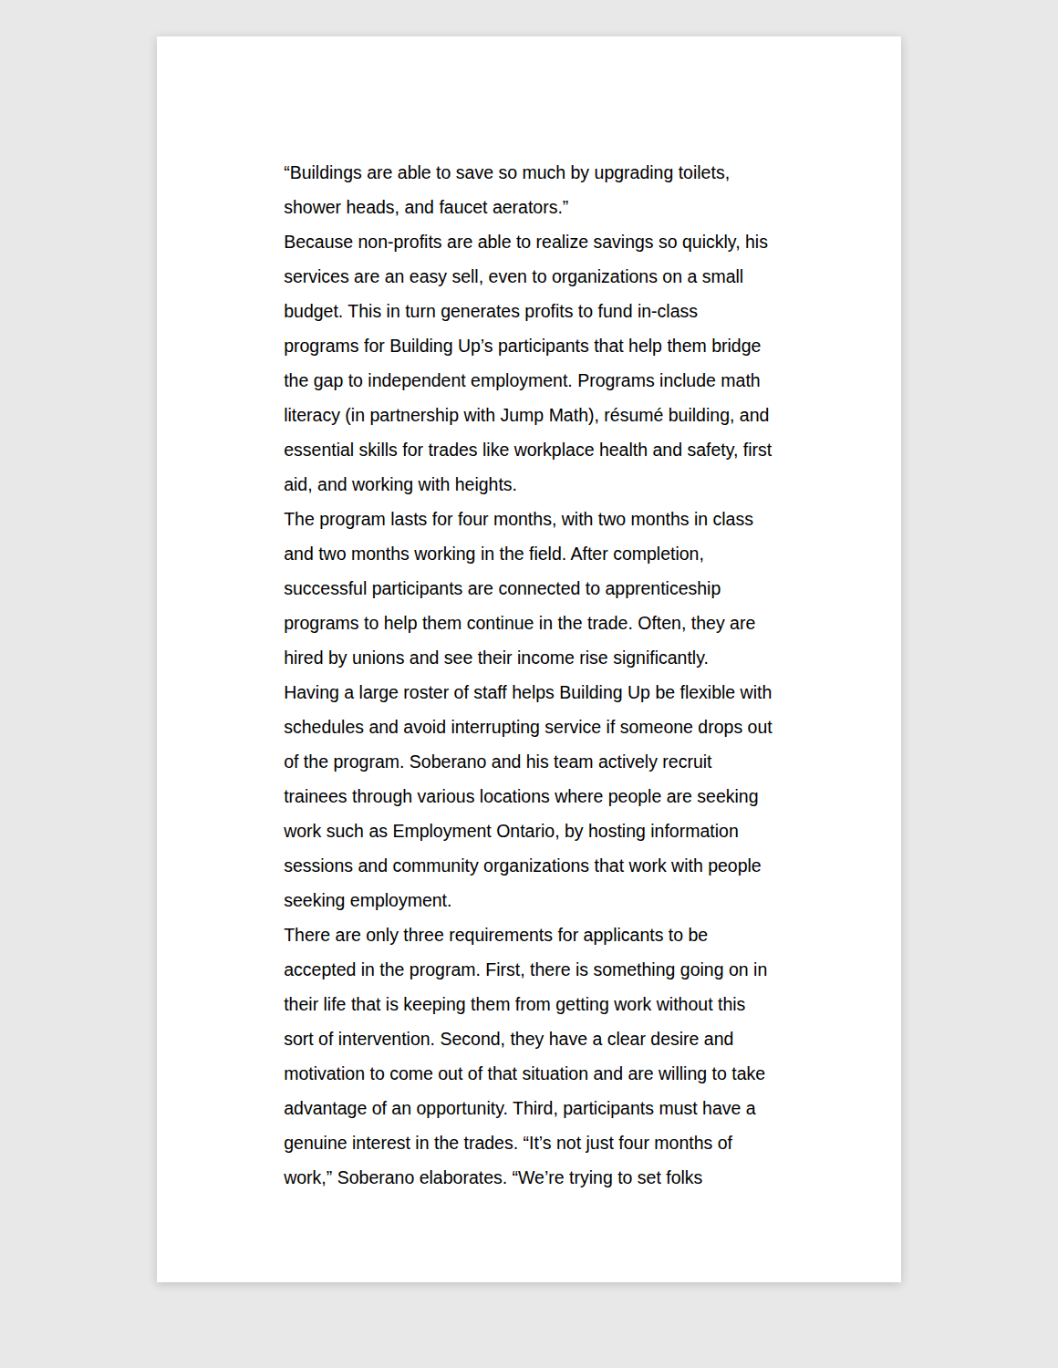“Buildings are able to save so much by upgrading toilets, shower heads, and faucet aerators.”
Because non-profits are able to realize savings so quickly, his services are an easy sell, even to organizations on a small budget. This in turn generates profits to fund in-class programs for Building Up’s participants that help them bridge the gap to independent employment. Programs include math literacy (in partnership with Jump Math), résumé building, and essential skills for trades like workplace health and safety, first aid, and working with heights.
The program lasts for four months, with two months in class and two months working in the field. After completion, successful participants are connected to apprenticeship programs to help them continue in the trade. Often, they are hired by unions and see their income rise significantly.
Having a large roster of staff helps Building Up be flexible with schedules and avoid interrupting service if someone drops out of the program. Soberano and his team actively recruit trainees through various locations where people are seeking work such as Employment Ontario, by hosting information sessions and community organizations that work with people seeking employment.
There are only three requirements for applicants to be accepted in the program. First, there is something going on in their life that is keeping them from getting work without this sort of intervention. Second, they have a clear desire and motivation to come out of that situation and are willing to take advantage of an opportunity. Third, participants must have a genuine interest in the trades. “It’s not just four months of work,” Soberano elaborates. “We’re trying to set folks